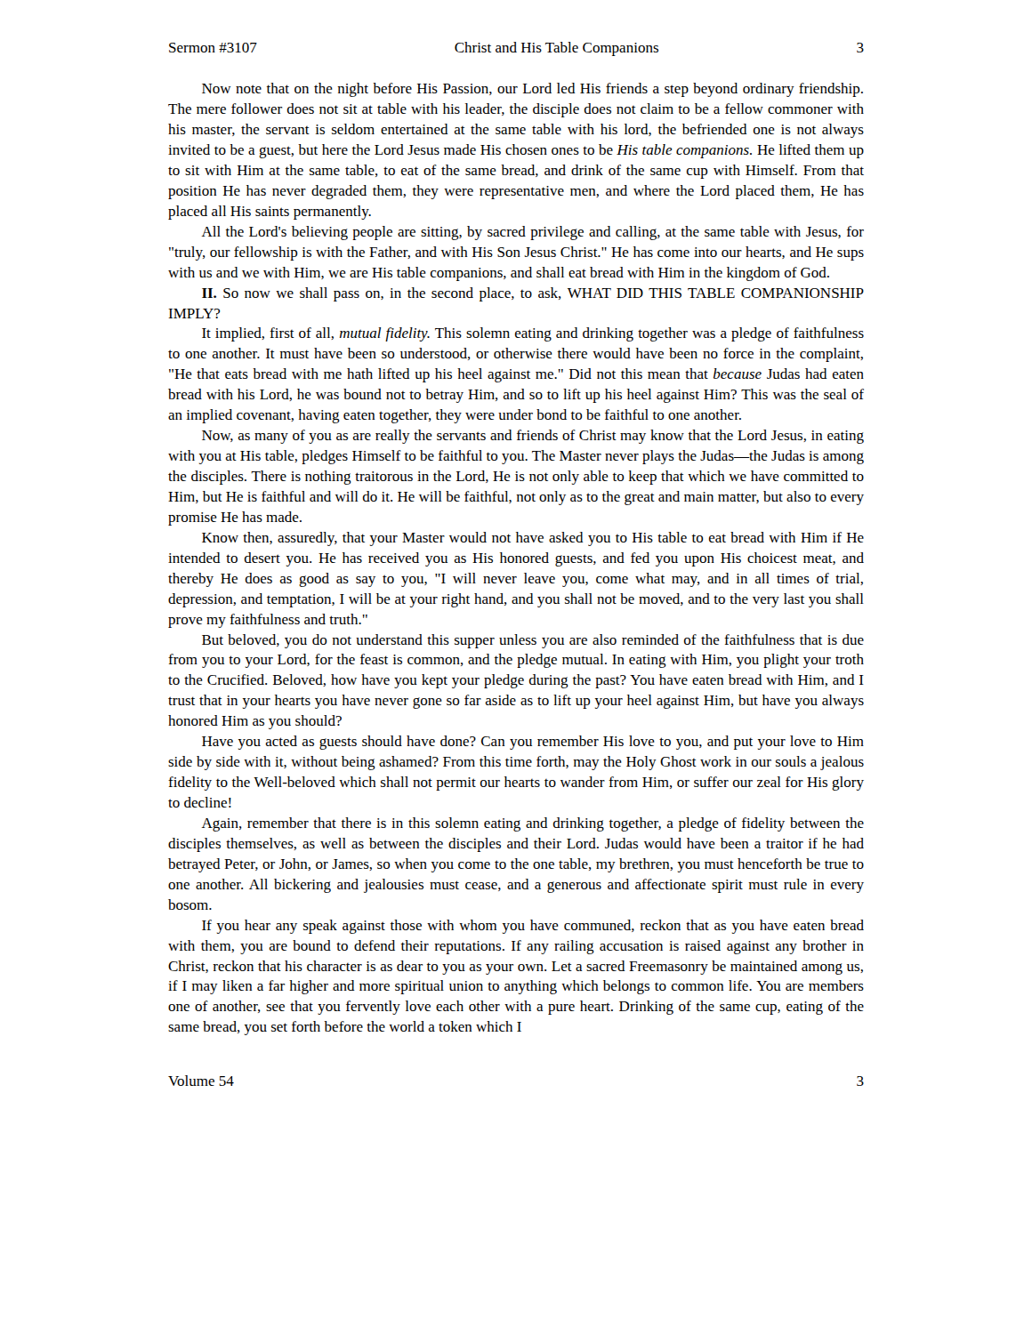Sermon #3107 Christ and His Table Companions 3
Now note that on the night before His Passion, our Lord led His friends a step beyond ordinary friendship. The mere follower does not sit at table with his leader, the disciple does not claim to be a fellow commoner with his master, the servant is seldom entertained at the same table with his lord, the befriended one is not always invited to be a guest, but here the Lord Jesus made His chosen ones to be His table companions. He lifted them up to sit with Him at the same table, to eat of the same bread, and drink of the same cup with Himself. From that position He has never degraded them, they were representative men, and where the Lord placed them, He has placed all His saints permanently.
All the Lord's believing people are sitting, by sacred privilege and calling, at the same table with Jesus, for "truly, our fellowship is with the Father, and with His Son Jesus Christ." He has come into our hearts, and He sups with us and we with Him, we are His table companions, and shall eat bread with Him in the kingdom of God.
II. So now we shall pass on, in the second place, to ask, WHAT DID THIS TABLE COMPANIONSHIP IMPLY?
It implied, first of all, mutual fidelity. This solemn eating and drinking together was a pledge of faithfulness to one another. It must have been so understood, or otherwise there would have been no force in the complaint, "He that eats bread with me hath lifted up his heel against me." Did not this mean that because Judas had eaten bread with his Lord, he was bound not to betray Him, and so to lift up his heel against Him? This was the seal of an implied covenant, having eaten together, they were under bond to be faithful to one another.
Now, as many of you as are really the servants and friends of Christ may know that the Lord Jesus, in eating with you at His table, pledges Himself to be faithful to you. The Master never plays the Judas—the Judas is among the disciples. There is nothing traitorous in the Lord, He is not only able to keep that which we have committed to Him, but He is faithful and will do it. He will be faithful, not only as to the great and main matter, but also to every promise He has made.
Know then, assuredly, that your Master would not have asked you to His table to eat bread with Him if He intended to desert you. He has received you as His honored guests, and fed you upon His choicest meat, and thereby He does as good as say to you, "I will never leave you, come what may, and in all times of trial, depression, and temptation, I will be at your right hand, and you shall not be moved, and to the very last you shall prove my faithfulness and truth."
But beloved, you do not understand this supper unless you are also reminded of the faithfulness that is due from you to your Lord, for the feast is common, and the pledge mutual. In eating with Him, you plight your troth to the Crucified. Beloved, how have you kept your pledge during the past? You have eaten bread with Him, and I trust that in your hearts you have never gone so far aside as to lift up your heel against Him, but have you always honored Him as you should?
Have you acted as guests should have done? Can you remember His love to you, and put your love to Him side by side with it, without being ashamed? From this time forth, may the Holy Ghost work in our souls a jealous fidelity to the Well-beloved which shall not permit our hearts to wander from Him, or suffer our zeal for His glory to decline!
Again, remember that there is in this solemn eating and drinking together, a pledge of fidelity between the disciples themselves, as well as between the disciples and their Lord. Judas would have been a traitor if he had betrayed Peter, or John, or James, so when you come to the one table, my brethren, you must henceforth be true to one another. All bickering and jealousies must cease, and a generous and affectionate spirit must rule in every bosom.
If you hear any speak against those with whom you have communed, reckon that as you have eaten bread with them, you are bound to defend their reputations. If any railing accusation is raised against any brother in Christ, reckon that his character is as dear to you as your own. Let a sacred Freemasonry be maintained among us, if I may liken a far higher and more spiritual union to anything which belongs to common life. You are members one of another, see that you fervently love each other with a pure heart. Drinking of the same cup, eating of the same bread, you set forth before the world a token which I
Volume 54 3